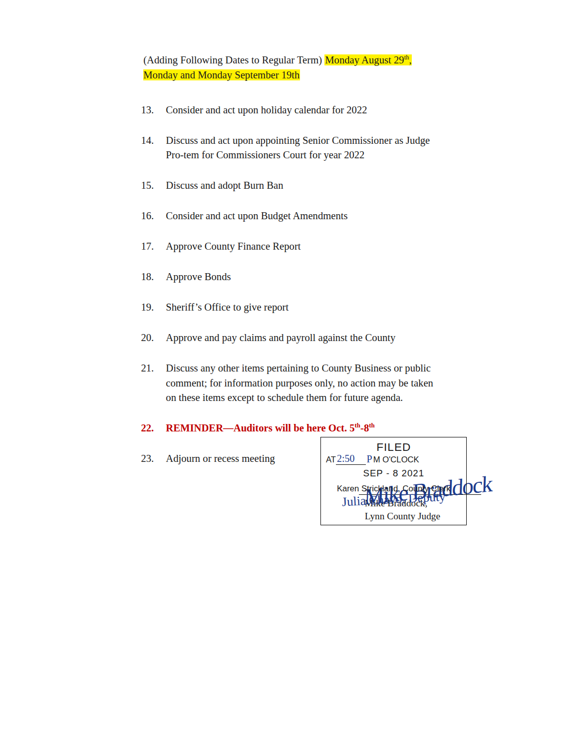(Adding Following Dates to Regular Term) Monday August 29th, Monday and Monday September 19th
13. Consider and act upon holiday calendar for 2022
14. Discuss and act upon appointing Senior Commissioner as Judge Pro-tem for Commissioners Court for year 2022
15. Discuss and adopt Burn Ban
16. Consider and act upon Budget Amendments
17. Approve County Finance Report
18. Approve Bonds
19. Sheriff’s Office to give report
20. Approve and pay claims and payroll against the County
21. Discuss any other items pertaining to County Business or public comment; for information purposes only, no action may be taken on these items except to schedule them for future agenda.
22. REMINDER—Auditors will be here Oct. 5th-8th
23. Adjourn or recess meeting
Mike Braddock
Mike Braddock,
Lynn County Judge
FILED
AT2:50 PM O'CLOCK
SEP - 8 2021
Karen Strickland, County Clerk
Julia Chavo, Deputy